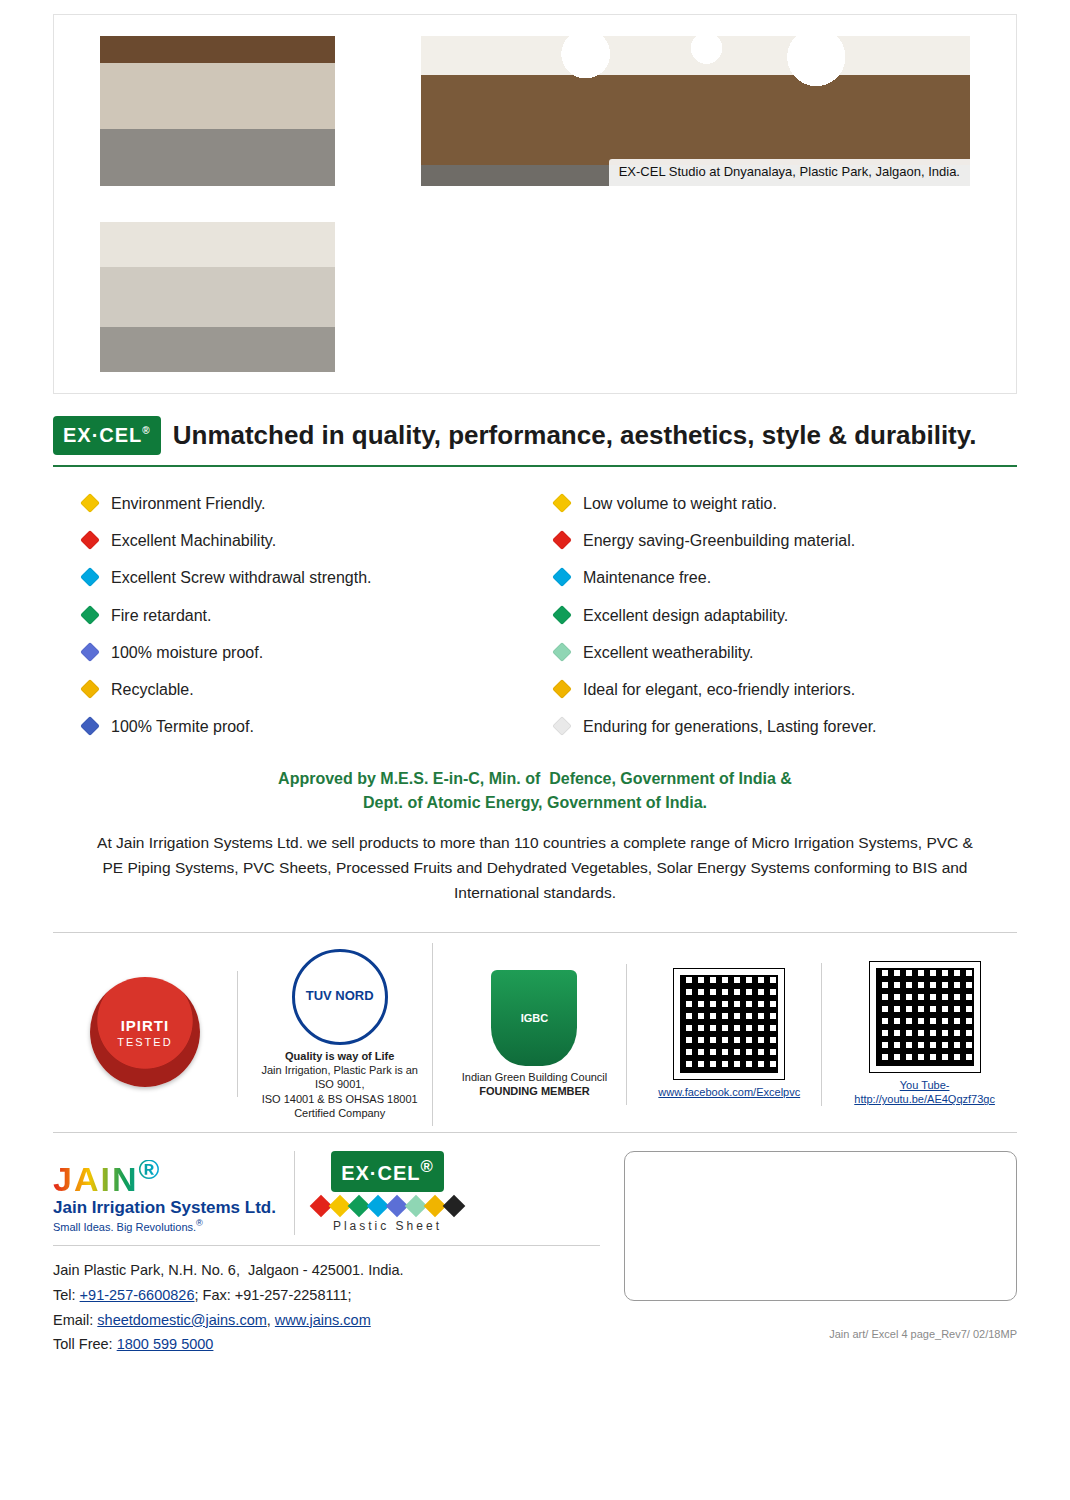EX-CEL Studio at Dnyanalaya, Plastic Park, Jalgaon, India.
EX·CEL®
Unmatched in quality, performance, aesthetics, style & durability.
Environment Friendly.
Excellent Machinability.
Excellent Screw withdrawal strength.
Fire retardant.
100% moisture proof.
Recyclable.
100% Termite proof.
Low volume to weight ratio.
Energy saving-Greenbuilding material.
Maintenance free.
Excellent design adaptability.
Excellent weatherability.
Ideal for elegant, eco-friendly interiors.
Enduring for generations, Lasting forever.
Approved by M.E.S. E-in-C, Min. of Defence, Government of India &
Dept. of Atomic Energy, Government of India.
At Jain Irrigation Systems Ltd. we sell products to more than 110 countries a complete range of Micro Irrigation Systems, PVC & PE Piping Systems, PVC Sheets, Processed Fruits and Dehydrated Vegetables, Solar Energy Systems conforming to BIS and International standards.
IPIRTI TESTED
TUV NORD
Quality is way of Life
Jain Irrigation, Plastic Park is an ISO 9001,
ISO 14001 & BS OHSAS 18001
Certified Company
IGBC
Indian Green Building Council
FOUNDING MEMBER
www.facebook.com/Excelpvc
You Tube-http://youtu.be/AE4Qqzf73gc
JAIN® Jain Irrigation Systems Ltd. Small Ideas. Big Revolutions.®
EX·CEL®
Plastic Sheet
Jain Plastic Park, N.H. No. 6, Jalgaon - 425001. India.
Tel: +91-257-6600826; Fax: +91-257-2258111;
Email: sheetdomestic@jains.com, www.jains.com
Toll Free: 1800 599 5000
Jain art/ Excel 4 page_Rev7/ 02/18MP